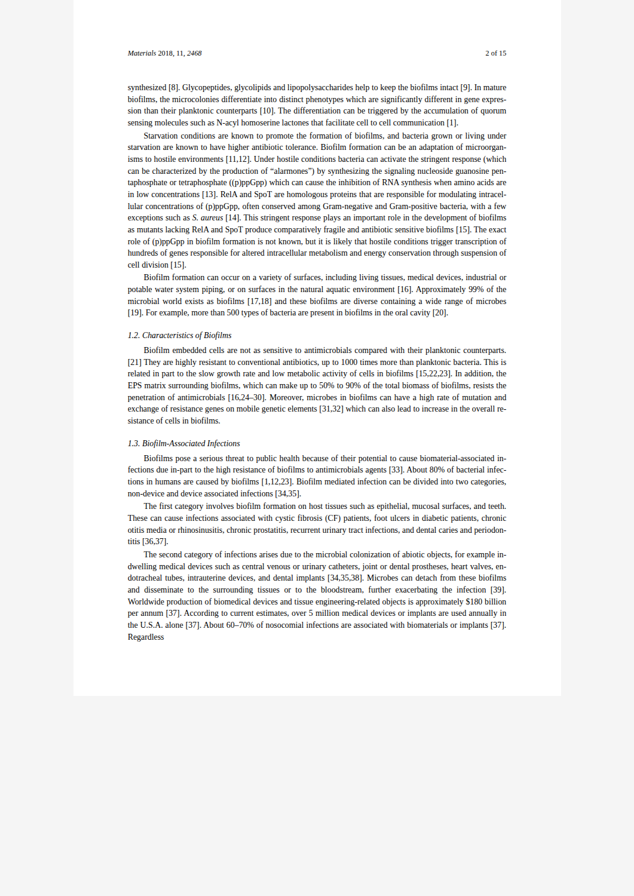Materials 2018, 11, 2468 2 of 15
synthesized [8]. Glycopeptides, glycolipids and lipopolysaccharides help to keep the biofilms intact [9]. In mature biofilms, the microcolonies differentiate into distinct phenotypes which are significantly different in gene expression than their planktonic counterparts [10]. The differentiation can be triggered by the accumulation of quorum sensing molecules such as N-acyl homoserine lactones that facilitate cell to cell communication [1].
Starvation conditions are known to promote the formation of biofilms, and bacteria grown or living under starvation are known to have higher antibiotic tolerance. Biofilm formation can be an adaptation of microorganisms to hostile environments [11,12]. Under hostile conditions bacteria can activate the stringent response (which can be characterized by the production of “alarmones”) by synthesizing the signaling nucleoside guanosine pentaphosphate or tetraphosphate ((p)ppGpp) which can cause the inhibition of RNA synthesis when amino acids are in low concentrations [13]. RelA and SpoT are homologous proteins that are responsible for modulating intracellular concentrations of (p)ppGpp, often conserved among Gram-negative and Gram-positive bacteria, with a few exceptions such as S. aureus [14]. This stringent response plays an important role in the development of biofilms as mutants lacking RelA and SpoT produce comparatively fragile and antibiotic sensitive biofilms [15]. The exact role of (p)ppGpp in biofilm formation is not known, but it is likely that hostile conditions trigger transcription of hundreds of genes responsible for altered intracellular metabolism and energy conservation through suspension of cell division [15].
Biofilm formation can occur on a variety of surfaces, including living tissues, medical devices, industrial or potable water system piping, or on surfaces in the natural aquatic environment [16]. Approximately 99% of the microbial world exists as biofilms [17,18] and these biofilms are diverse containing a wide range of microbes [19]. For example, more than 500 types of bacteria are present in biofilms in the oral cavity [20].
1.2. Characteristics of Biofilms
Biofilm embedded cells are not as sensitive to antimicrobials compared with their planktonic counterparts. [21] They are highly resistant to conventional antibiotics, up to 1000 times more than planktonic bacteria. This is related in part to the slow growth rate and low metabolic activity of cells in biofilms [15,22,23]. In addition, the EPS matrix surrounding biofilms, which can make up to 50% to 90% of the total biomass of biofilms, resists the penetration of antimicrobials [16,24–30]. Moreover, microbes in biofilms can have a high rate of mutation and exchange of resistance genes on mobile genetic elements [31,32] which can also lead to increase in the overall resistance of cells in biofilms.
1.3. Biofilm-Associated Infections
Biofilms pose a serious threat to public health because of their potential to cause biomaterial-associated infections due in-part to the high resistance of biofilms to antimicrobials agents [33]. About 80% of bacterial infections in humans are caused by biofilms [1,12,23]. Biofilm mediated infection can be divided into two categories, non-device and device associated infections [34,35].
The first category involves biofilm formation on host tissues such as epithelial, mucosal surfaces, and teeth. These can cause infections associated with cystic fibrosis (CF) patients, foot ulcers in diabetic patients, chronic otitis media or rhinosinusitis, chronic prostatitis, recurrent urinary tract infections, and dental caries and periodontitis [36,37].
The second category of infections arises due to the microbial colonization of abiotic objects, for example indwelling medical devices such as central venous or urinary catheters, joint or dental prostheses, heart valves, endotracheal tubes, intrauterine devices, and dental implants [34,35,38]. Microbes can detach from these biofilms and disseminate to the surrounding tissues or to the bloodstream, further exacerbating the infection [39]. Worldwide production of biomedical devices and tissue engineering-related objects is approximately $180 billion per annum [37]. According to current estimates, over 5 million medical devices or implants are used annually in the U.S.A. alone [37]. About 60–70% of nosocomial infections are associated with biomaterials or implants [37]. Regardless